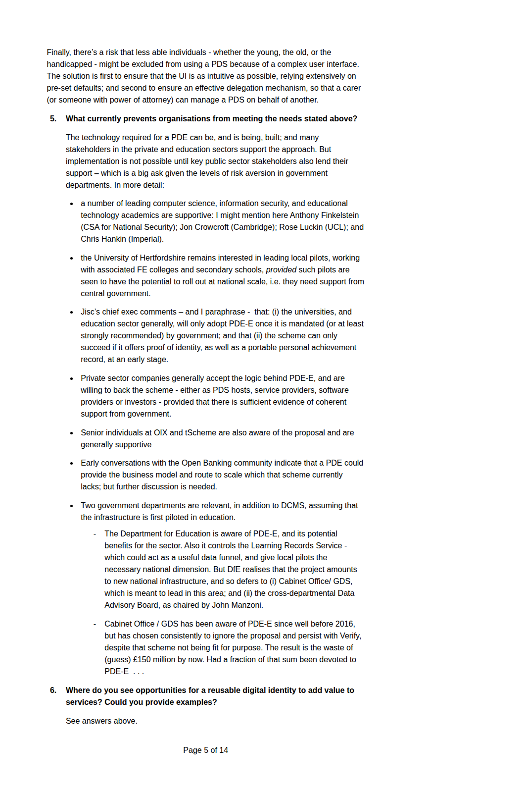Finally, there’s a risk that less able individuals - whether the young, the old, or the handicapped - might be excluded from using a PDS because of a complex user interface. The solution is first to ensure that the UI is as intuitive as possible, relying extensively on pre-set defaults; and second to ensure an effective delegation mechanism, so that a carer (or someone with power of attorney) can manage a PDS on behalf of another.
What currently prevents organisations from meeting the needs stated above?
The technology required for a PDE can be, and is being, built; and many stakeholders in the private and education sectors support the approach. But implementation is not possible until key public sector stakeholders also lend their support – which is a big ask given the levels of risk aversion in government departments. In more detail:
a number of leading computer science, information security, and educational technology academics are supportive: I might mention here Anthony Finkelstein (CSA for National Security); Jon Crowcroft (Cambridge); Rose Luckin (UCL); and Chris Hankin (Imperial).
the University of Hertfordshire remains interested in leading local pilots, working with associated FE colleges and secondary schools, provided such pilots are seen to have the potential to roll out at national scale, i.e. they need support from central government.
Jisc’s chief exec comments – and I paraphrase - that: (i) the universities, and education sector generally, will only adopt PDE-E once it is mandated (or at least strongly recommended) by government; and that (ii) the scheme can only succeed if it offers proof of identity, as well as a portable personal achievement record, at an early stage.
Private sector companies generally accept the logic behind PDE-E, and are willing to back the scheme - either as PDS hosts, service providers, software providers or investors - provided that there is sufficient evidence of coherent support from government.
Senior individuals at OIX and tScheme are also aware of the proposal and are generally supportive
Early conversations with the Open Banking community indicate that a PDE could provide the business model and route to scale which that scheme currently lacks; but further discussion is needed.
Two government departments are relevant, in addition to DCMS, assuming that the infrastructure is first piloted in education.
The Department for Education is aware of PDE-E, and its potential benefits for the sector. Also it controls the Learning Records Service - which could act as a useful data funnel, and give local pilots the necessary national dimension. But DfE realises that the project amounts to new national infrastructure, and so defers to (i) Cabinet Office/ GDS, which is meant to lead in this area; and (ii) the cross-departmental Data Advisory Board, as chaired by John Manzoni.
Cabinet Office / GDS has been aware of PDE-E since well before 2016, but has chosen consistently to ignore the proposal and persist with Verify, despite that scheme not being fit for purpose. The result is the waste of (guess) £150 million by now. Had a fraction of that sum been devoted to PDE-E . . .
Where do you see opportunities for a reusable digital identity to add value to services? Could you provide examples?
See answers above.
Page 5 of 14